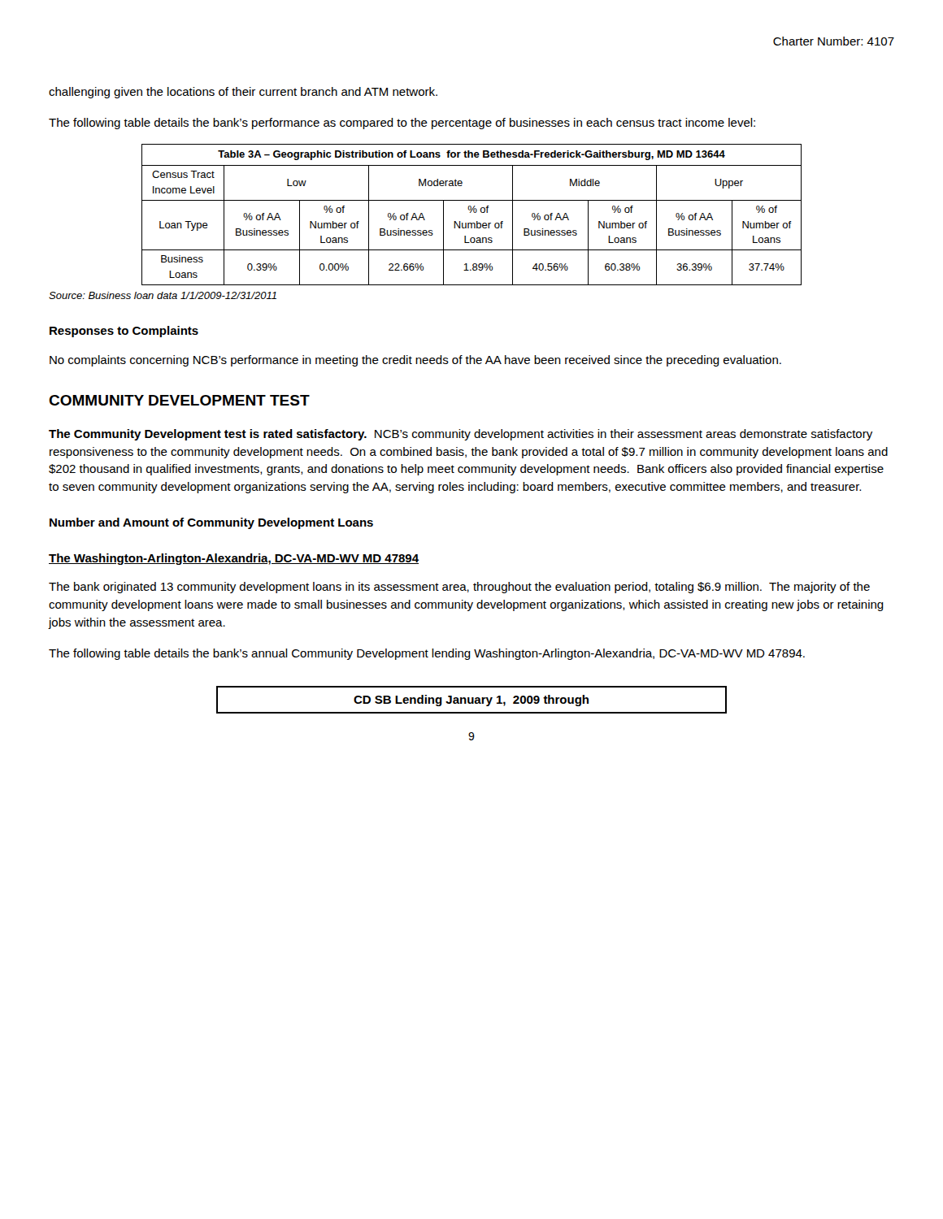Charter Number: 4107
challenging given the locations of their current branch and ATM network.
The following table details the bank’s performance as compared to the percentage of businesses in each census tract income level:
Table 3A – Geographic Distribution of Loans for the Bethesda-Frederick-Gaithersburg, MD MD 13644
| Census Tract Income Level | Low | Moderate | Middle | Upper |
| Loan Type | % of AA Businesses | % of Number of Loans | % of AA Businesses | % of Number of Loans | % of AA Businesses | % of Number of Loans | % of AA Businesses | % of Number of Loans |
| Business Loans | 0.39% | 0.00% | 22.66% | 1.89% | 40.56% | 60.38% | 36.39% | 37.74% |
Source: Business loan data 1/1/2009-12/31/2011
Responses to Complaints
No complaints concerning NCB’s performance in meeting the credit needs of the AA have been received since the preceding evaluation.
COMMUNITY DEVELOPMENT TEST
The Community Development test is rated satisfactory. NCB’s community development activities in their assessment areas demonstrate satisfactory responsiveness to the community development needs. On a combined basis, the bank provided a total of $9.7 million in community development loans and $202 thousand in qualified investments, grants, and donations to help meet community development needs. Bank officers also provided financial expertise to seven community development organizations serving the AA, serving roles including: board members, executive committee members, and treasurer.
Number and Amount of Community Development Loans
The Washington-Arlington-Alexandria, DC-VA-MD-WV MD 47894
The bank originated 13 community development loans in its assessment area, throughout the evaluation period, totaling $6.9 million. The majority of the community development loans were made to small businesses and community development organizations, which assisted in creating new jobs or retaining jobs within the assessment area.
The following table details the bank’s annual Community Development lending Washington-Arlington-Alexandria, DC-VA-MD-WV MD 47894.
CD SB Lending January 1, 2009 through
9